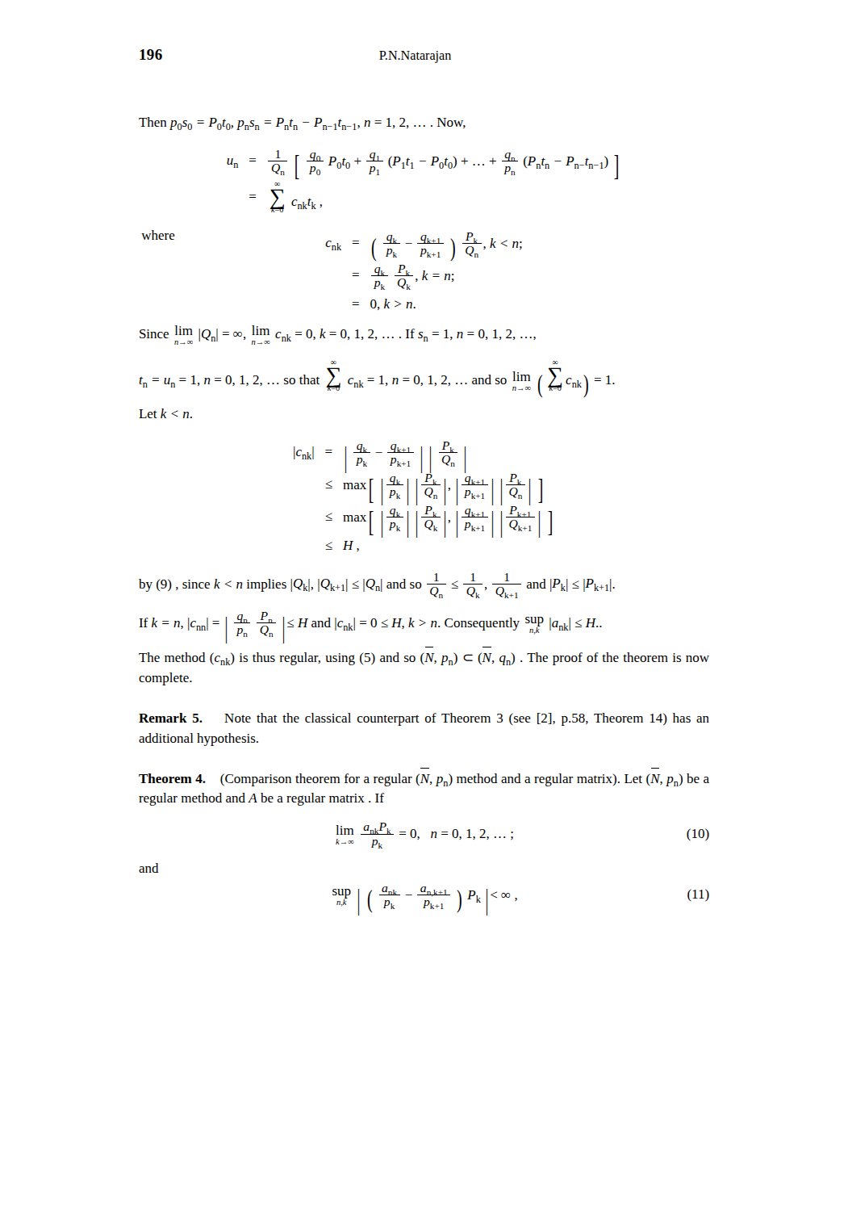196
P.N.Natarajan
Then p0s0 = P0t0, pnsn = Pntn − Pn−1tn−1, n = 1, 2, … . Now,
| u n | = | 1 Q n [ q 0 p 0 P 0 t 0 + q 1 p 1 ( P 1 t 1 − P 0 t 0 ) + … + q n p n ( P n t n − P n− t n−1 ) ] |
| | = | ∞ ∑ k =0 c nk t k , |
where
| c nk | = | ( q k p k − q k+1 p k+1 ) P k Q n , k < n ; |
| | = | q k p k P k Q k , k = n ; |
| | = | 0, k > n . |
Since lim n→∞ |Qn| = ∞, lim n→∞ cnk = 0, k = 0, 1, 2, … . If sn = 1, n = 0, 1, 2, …,
tn = un = 1, n = 0, 1, 2, … so that ∞∑k=0 cnk = 1, n = 0, 1, 2, … and so lim n→∞ (∞∑k=0 cnk) = 1.
Let k < n.
| / c nk / | = | / q k p k − q k+1 p k+1 / / P k Q n / |
| | ≤ | max [ / q k p k / / P k Q n / , / q k+1 p k+1 / / P k Q n / ] |
| | ≤ | max [ / q k p k / / P k Q k / , / q k+1 p k+1 / / P k+1 Q k+1 / ] |
| | ≤ | H , |
by (9) , since k < n implies |Qk|, |Qk+1| ≤ |Qn| and so 1 Qn ≤ 1 Qk, 1 Qk+1 and |Pk| ≤ |Pk+1|.
If k = n, |cnn| = | qn pn Pn Qn |≤ H and |cnk| = 0 ≤ H, k > n. Consequently sup n,k |ank| ≤ H..
The method (cnk) is thus regular, using (5) and so (N, pn) ⊂ (N, qn) . The proof of the theorem is now complete.
Remark 5. Note that the classical counterpart of Theorem 3 (see [2], p.58, Theorem 14) has an additional hypothesis.
Theorem 4. (Comparison theorem for a regular (N, pn) method and a regular matrix). Let (N, pn) be a regular method and A be a regular matrix . If
lim k→∞ ankPk pk = 0, n = 0, 1, 2, … ; (10)
and
sup n,k | ( ank pk − an,k+1 pk+1 ) Pk |< ∞ , (11)